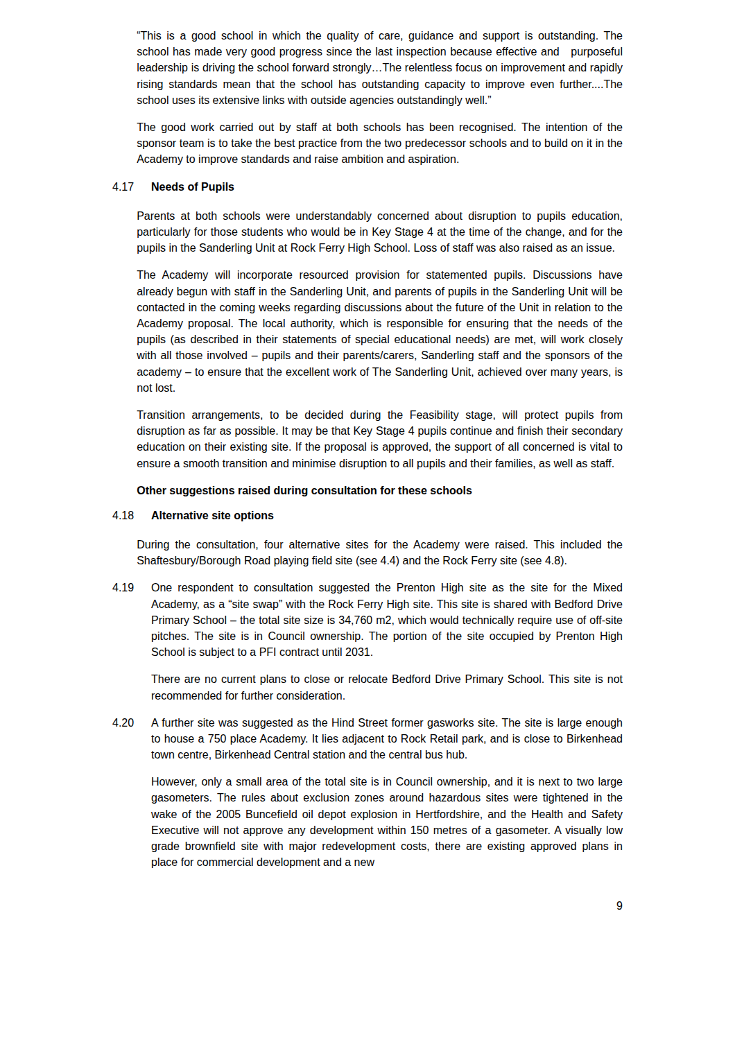“This is a good school in which the quality of care, guidance and support is outstanding. The school has made very good progress since the last inspection because effective and purposeful leadership is driving the school forward strongly…The relentless focus on improvement and rapidly rising standards mean that the school has outstanding capacity to improve even further....The school uses its extensive links with outside agencies outstandingly well.”
The good work carried out by staff at both schools has been recognised. The intention of the sponsor team is to take the best practice from the two predecessor schools and to build on it in the Academy to improve standards and raise ambition and aspiration.
4.17
Needs of Pupils
Parents at both schools were understandably concerned about disruption to pupils education, particularly for those students who would be in Key Stage 4 at the time of the change, and for the pupils in the Sanderling Unit at Rock Ferry High School. Loss of staff was also raised as an issue.
The Academy will incorporate resourced provision for statemented pupils. Discussions have already begun with staff in the Sanderling Unit, and parents of pupils in the Sanderling Unit will be contacted in the coming weeks regarding discussions about the future of the Unit in relation to the Academy proposal. The local authority, which is responsible for ensuring that the needs of the pupils (as described in their statements of special educational needs) are met, will work closely with all those involved – pupils and their parents/carers, Sanderling staff and the sponsors of the academy – to ensure that the excellent work of The Sanderling Unit, achieved over many years, is not lost.
Transition arrangements, to be decided during the Feasibility stage, will protect pupils from disruption as far as possible. It may be that Key Stage 4 pupils continue and finish their secondary education on their existing site. If the proposal is approved, the support of all concerned is vital to ensure a smooth transition and minimise disruption to all pupils and their families, as well as staff.
Other suggestions raised during consultation for these schools
4.18
Alternative site options
During the consultation, four alternative sites for the Academy were raised. This included the Shaftesbury/Borough Road playing field site (see 4.4) and the Rock Ferry site (see 4.8).
4.19
One respondent to consultation suggested the Prenton High site as the site for the Mixed Academy, as a “site swap” with the Rock Ferry High site. This site is shared with Bedford Drive Primary School – the total site size is 34,760 m2, which would technically require use of off-site pitches. The site is in Council ownership. The portion of the site occupied by Prenton High School is subject to a PFI contract until 2031.
There are no current plans to close or relocate Bedford Drive Primary School. This site is not recommended for further consideration.
4.20
A further site was suggested as the Hind Street former gasworks site. The site is large enough to house a 750 place Academy. It lies adjacent to Rock Retail park, and is close to Birkenhead town centre, Birkenhead Central station and the central bus hub.
However, only a small area of the total site is in Council ownership, and it is next to two large gasometers. The rules about exclusion zones around hazardous sites were tightened in the wake of the 2005 Buncefield oil depot explosion in Hertfordshire, and the Health and Safety Executive will not approve any development within 150 metres of a gasometer. A visually low grade brownfield site with major redevelopment costs, there are existing approved plans in place for commercial development and a new
9